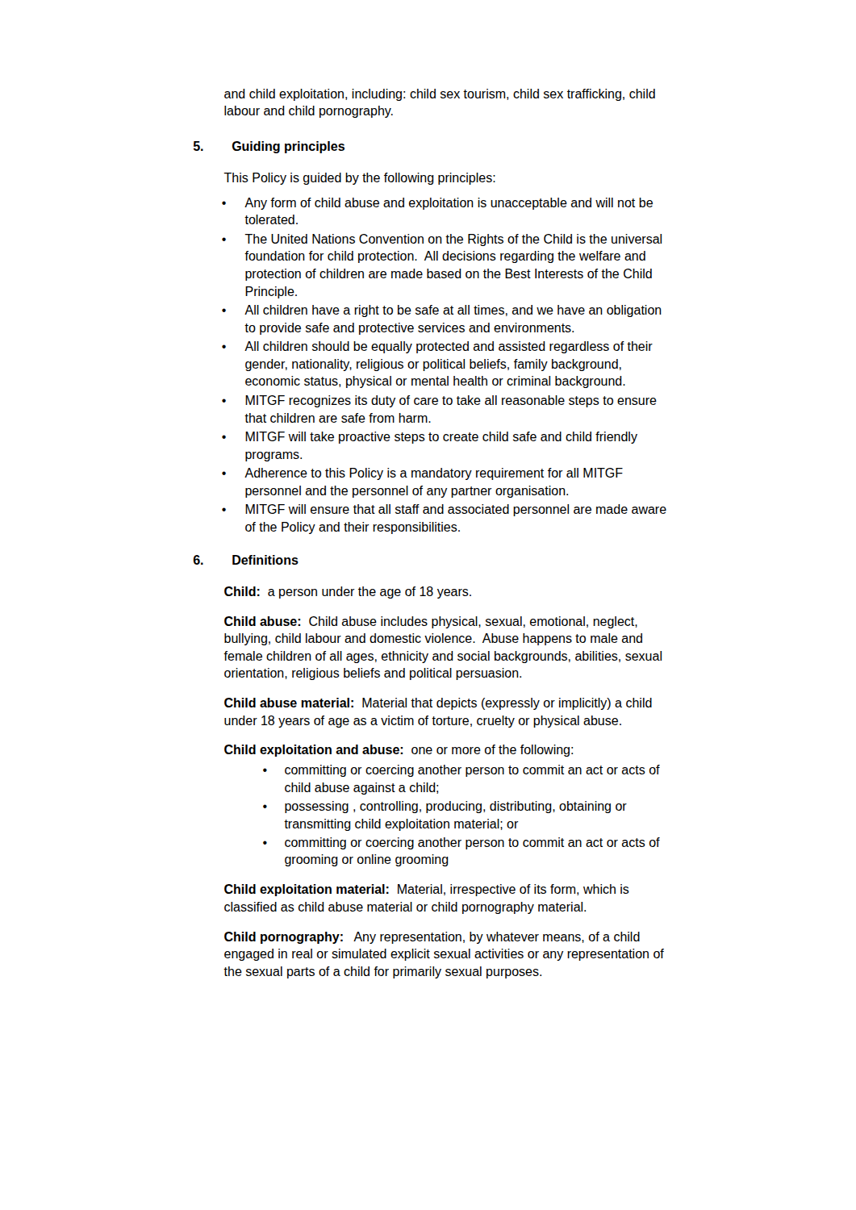and child exploitation, including: child sex tourism, child sex trafficking, child labour and child pornography.
5.
Guiding principles
This Policy is guided by the following principles:
Any form of child abuse and exploitation is unacceptable and will not be tolerated.
The United Nations Convention on the Rights of the Child is the universal foundation for child protection. All decisions regarding the welfare and protection of children are made based on the Best Interests of the Child Principle.
All children have a right to be safe at all times, and we have an obligation to provide safe and protective services and environments.
All children should be equally protected and assisted regardless of their gender, nationality, religious or political beliefs, family background, economic status, physical or mental health or criminal background.
MITGF recognizes its duty of care to take all reasonable steps to ensure that children are safe from harm.
MITGF will take proactive steps to create child safe and child friendly programs.
Adherence to this Policy is a mandatory requirement for all MITGF personnel and the personnel of any partner organisation.
MITGF will ensure that all staff and associated personnel are made aware of the Policy and their responsibilities.
6.
Definitions
Child: a person under the age of 18 years.
Child abuse: Child abuse includes physical, sexual, emotional, neglect, bullying, child labour and domestic violence. Abuse happens to male and female children of all ages, ethnicity and social backgrounds, abilities, sexual orientation, religious beliefs and political persuasion.
Child abuse material: Material that depicts (expressly or implicitly) a child under 18 years of age as a victim of torture, cruelty or physical abuse.
Child exploitation and abuse: one or more of the following:
committing or coercing another person to commit an act or acts of child abuse against a child;
possessing , controlling, producing, distributing, obtaining or transmitting child exploitation material; or
committing or coercing another person to commit an act or acts of grooming or online grooming
Child exploitation material: Material, irrespective of its form, which is classified as child abuse material or child pornography material.
Child pornography: Any representation, by whatever means, of a child engaged in real or simulated explicit sexual activities or any representation of the sexual parts of a child for primarily sexual purposes.